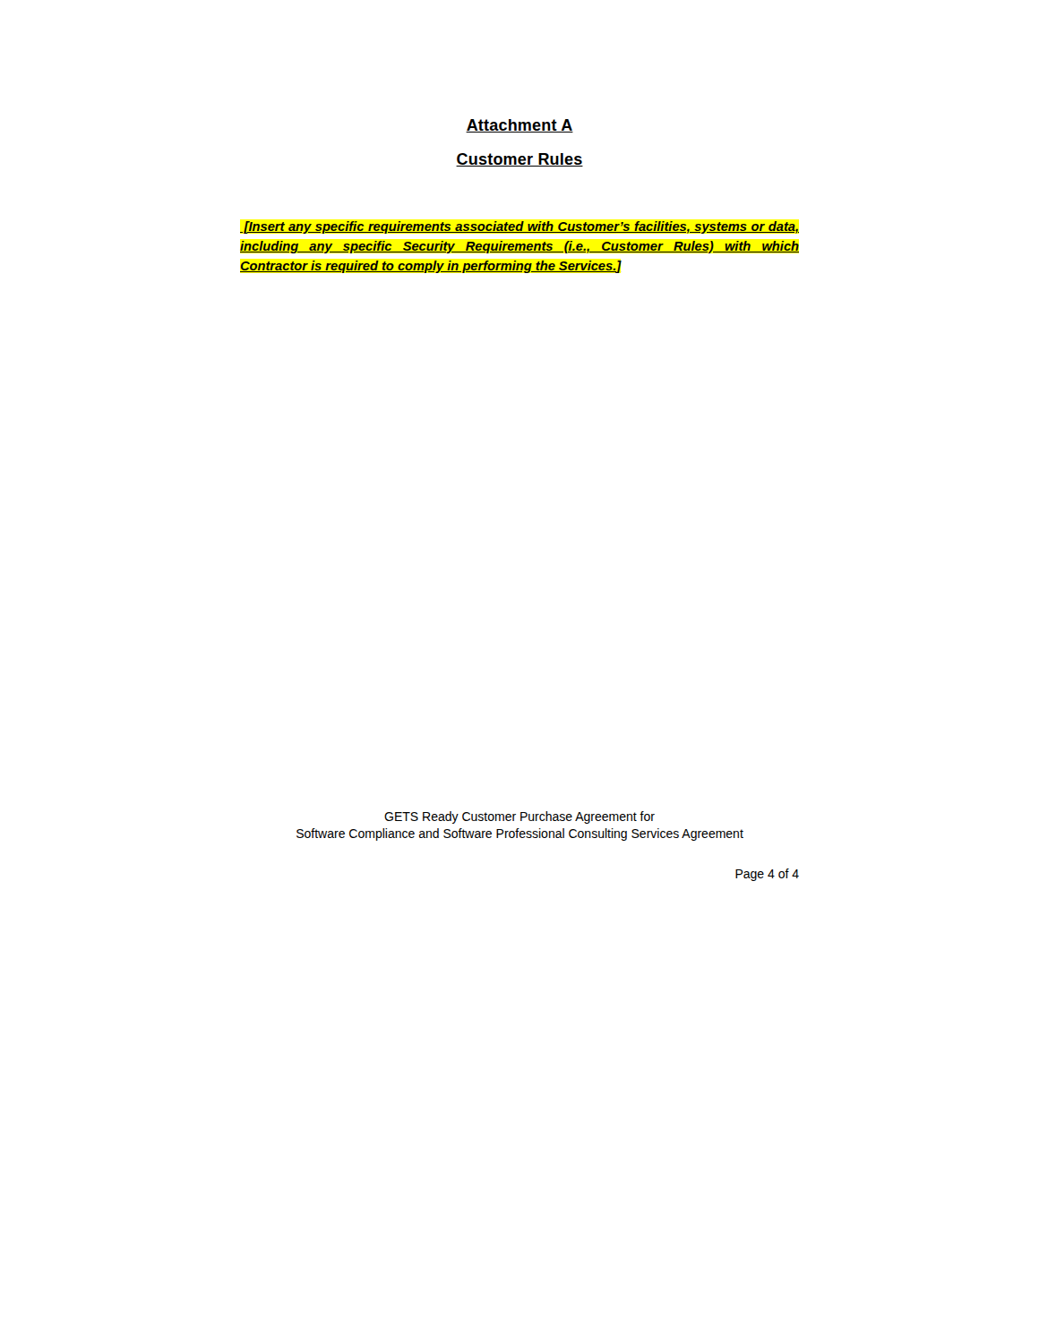Attachment A
Customer Rules
[Insert any specific requirements associated with Customer’s facilities, systems or data, including any specific Security Requirements (i.e., Customer Rules) with which Contractor is required to comply in performing the Services.]
GETS Ready Customer Purchase Agreement for
Software Compliance and Software Professional Consulting Services Agreement
Page 4 of 4